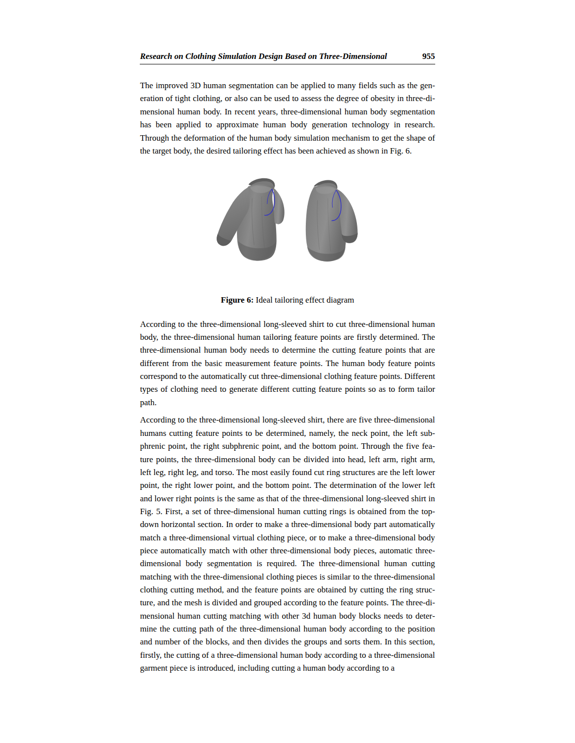Research on Clothing Simulation Design Based on Three-Dimensional 955
The improved 3D human segmentation can be applied to many fields such as the generation of tight clothing, or also can be used to assess the degree of obesity in three-dimensional human body. In recent years, three-dimensional human body segmentation has been applied to approximate human body generation technology in research. Through the deformation of the human body simulation mechanism to get the shape of the target body, the desired tailoring effect has been achieved as shown in Fig. 6.
Figure 6: Ideal tailoring effect diagram
According to the three-dimensional long-sleeved shirt to cut three-dimensional human body, the three-dimensional human tailoring feature points are firstly determined. The three-dimensional human body needs to determine the cutting feature points that are different from the basic measurement feature points. The human body feature points correspond to the automatically cut three-dimensional clothing feature points. Different types of clothing need to generate different cutting feature points so as to form tailor path.
According to the three-dimensional long-sleeved shirt, there are five three-dimensional humans cutting feature points to be determined, namely, the neck point, the left subphrenic point, the right subphrenic point, and the bottom point. Through the five feature points, the three-dimensional body can be divided into head, left arm, right arm, left leg, right leg, and torso. The most easily found cut ring structures are the left lower point, the right lower point, and the bottom point. The determination of the lower left and lower right points is the same as that of the three-dimensional long-sleeved shirt in Fig. 5. First, a set of three-dimensional human cutting rings is obtained from the top-down horizontal section. In order to make a three-dimensional body part automatically match a three-dimensional virtual clothing piece, or to make a three-dimensional body piece automatically match with other three-dimensional body pieces, automatic three-dimensional body segmentation is required. The three-dimensional human cutting matching with the three-dimensional clothing pieces is similar to the three-dimensional clothing cutting method, and the feature points are obtained by cutting the ring structure, and the mesh is divided and grouped according to the feature points. The three-dimensional human cutting matching with other 3d human body blocks needs to determine the cutting path of the three-dimensional human body according to the position and number of the blocks, and then divides the groups and sorts them. In this section, firstly, the cutting of a three-dimensional human body according to a three-dimensional garment piece is introduced, including cutting a human body according to a